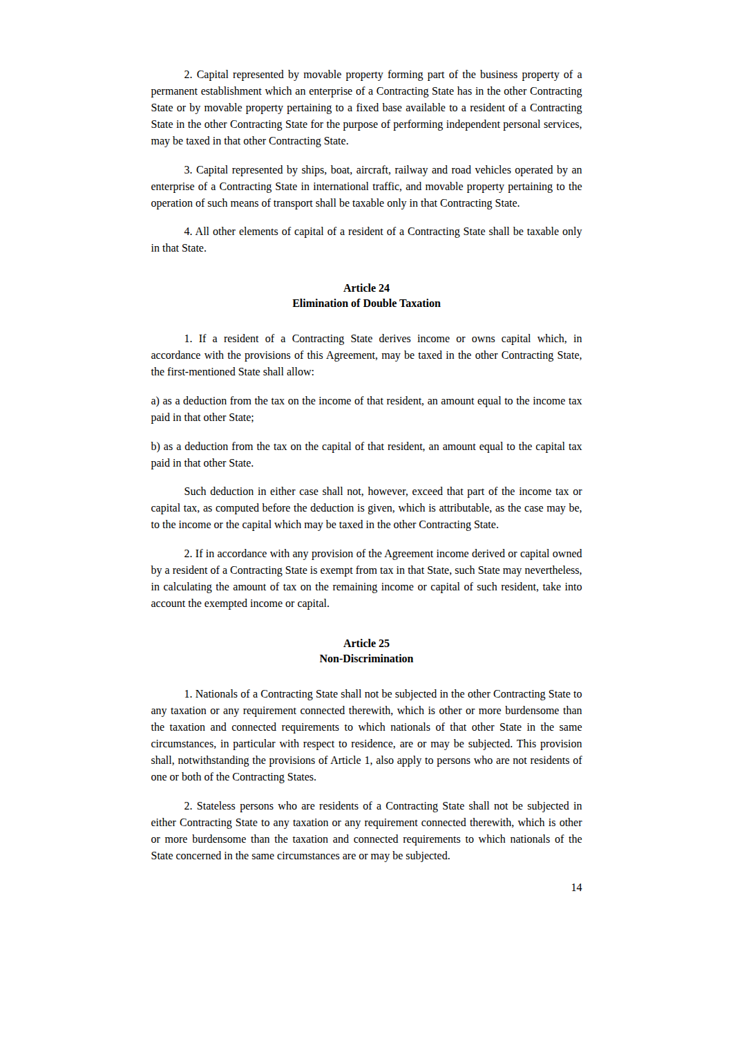2. Capital represented by movable property forming part of the business property of a permanent establishment which an enterprise of a Contracting State has in the other Contracting State or by movable property pertaining to a fixed base available to a resident of a Contracting State in the other Contracting State for the purpose of performing independent personal services, may be taxed in that other Contracting State.
3. Capital represented by ships, boat, aircraft, railway and road vehicles operated by an enterprise of a Contracting State in international traffic, and movable property pertaining to the operation of such means of transport shall be taxable only in that Contracting State.
4. All other elements of capital of a resident of a Contracting State shall be taxable only in that State.
Article 24
Elimination of Double Taxation
1. If a resident of a Contracting State derives income or owns capital which, in accordance with the provisions of this Agreement, may be taxed in the other Contracting State, the first-mentioned State shall allow:
a) as a deduction from the tax on the income of that resident, an amount equal to the income tax paid in that other State;
b) as a deduction from the tax on the capital of that resident, an amount equal to the capital tax paid in that other State.
Such deduction in either case shall not, however, exceed that part of the income tax or capital tax, as computed before the deduction is given, which is attributable, as the case may be, to the income or the capital which may be taxed in the other Contracting State.
2. If in accordance with any provision of the Agreement income derived or capital owned by a resident of a Contracting State is exempt from tax in that State, such State may nevertheless, in calculating the amount of tax on the remaining income or capital of such resident, take into account the exempted income or capital.
Article 25
Non-Discrimination
1. Nationals of a Contracting State shall not be subjected in the other Contracting State to any taxation or any requirement connected therewith, which is other or more burdensome than the taxation and connected requirements to which nationals of that other State in the same circumstances, in particular with respect to residence, are or may be subjected. This provision shall, notwithstanding the provisions of Article 1, also apply to persons who are not residents of one or both of the Contracting States.
2. Stateless persons who are residents of a Contracting State shall not be subjected in either Contracting State to any taxation or any requirement connected therewith, which is other or more burdensome than the taxation and connected requirements to which nationals of the State concerned in the same circumstances are or may be subjected.
14